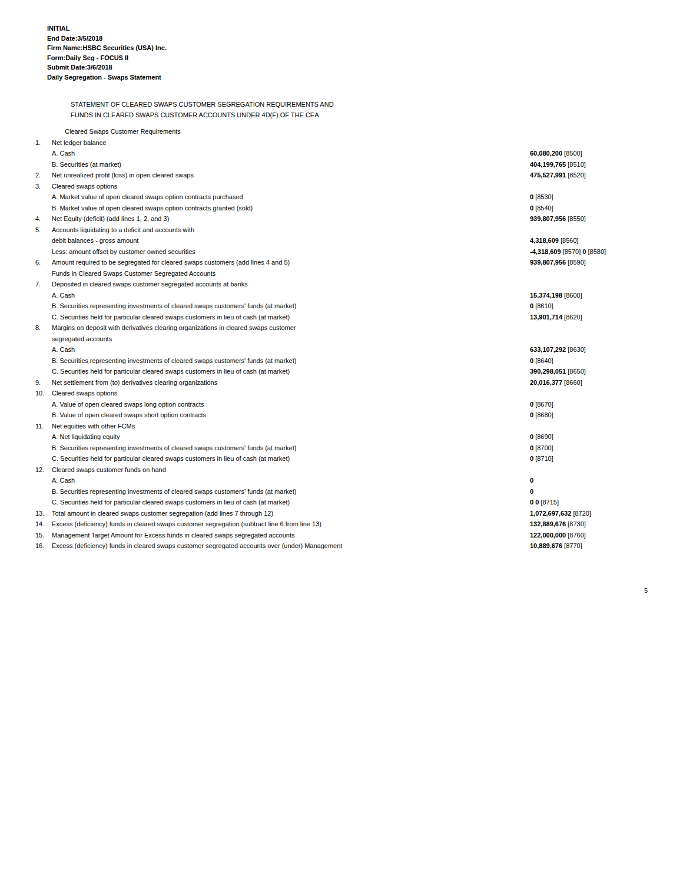INITIAL
End Date:3/5/2018
Firm Name:HSBC Securities (USA) Inc.
Form:Daily Seg - FOCUS II
Submit Date:3/6/2018
Daily Segregation - Swaps Statement
STATEMENT OF CLEARED SWAPS CUSTOMER SEGREGATION REQUIREMENTS AND
FUNDS IN CLEARED SWAPS CUSTOMER ACCOUNTS UNDER 4D(F) OF THE CEA
| | Cleared Swaps Customer Requirements | |
| 1. | Net ledger balance | |
| | A. Cash | 60,080,200 [8500] |
| | B. Securities (at market) | 404,199,765 [8510] |
| 2. | Net unrealized profit (loss) in open cleared swaps | 475,527,991 [8520] |
| 3. | Cleared swaps options | |
| | A. Market value of open cleared swaps option contracts purchased | 0 [8530] |
| | B. Market value of open cleared swaps option contracts granted (sold) | 0 [8540] |
| 4. | Net Equity (deficit) (add lines 1, 2, and 3) | 939,807,956 [8550] |
| 5. | Accounts liquidating to a deficit and accounts with | |
| | debit balances - gross amount | 4,318,609 [8560] |
| | Less: amount offset by customer owned securities | -4,318,609 [8570] 0 [8580] |
| 6. | Amount required to be segregated for cleared swaps customers (add lines 4 and 5) | 939,807,956 [8590] |
| | Funds in Cleared Swaps Customer Segregated Accounts | |
| 7. | Deposited in cleared swaps customer segregated accounts at banks | |
| | A. Cash | 15,374,198 [8600] |
| | B. Securities representing investments of cleared swaps customers' funds (at market) | 0 [8610] |
| | C. Securities held for particular cleared swaps customers in lieu of cash (at market) | 13,901,714 [8620] |
| 8. | Margins on deposit with derivatives clearing organizations in cleared swaps customer | |
| | segregated accounts | |
| | A. Cash | 633,107,292 [8630] |
| | B. Securities representing investments of cleared swaps customers' funds (at market) | 0 [8640] |
| | C. Securities held for particular cleared swaps customers in lieu of cash (at market) | 390,298,051 [8650] |
| 9. | Net settlement from (to) derivatives clearing organizations | 20,016,377 [8660] |
| 10. | Cleared swaps options | |
| | A. Value of open cleared swaps long option contracts | 0 [8670] |
| | B. Value of open cleared swaps short option contracts | 0 [8680] |
| 11. | Net equities with other FCMs | |
| | A. Net liquidating equity | 0 [8690] |
| | B. Securities representing investments of cleared swaps customers' funds (at market) | 0 [8700] |
| | C. Securities held for particular cleared swaps customers in lieu of cash (at market) | 0 [8710] |
| 12. | Cleared swaps customer funds on hand | |
| | A. Cash | 0 |
| | B. Securities representing investments of cleared swaps customers' funds (at market) | 0 |
| | C. Securities held for particular cleared swaps customers in lieu of cash (at market) | 0 0 [8715] |
| 13. | Total amount in cleared swaps customer segregation (add lines 7 through 12) | 1,072,697,632 [8720] |
| 14. | Excess (deficiency) funds in cleared swaps customer segregation (subtract line 6 from line 13) | 132,889,676 [8730] |
| 15. | Management Target Amount for Excess funds in cleared swaps segregated accounts | 122,000,000 [8760] |
| 16. | Excess (deficiency) funds in cleared swaps customer segregated accounts over (under) Management | 10,889,676 [8770] |
5